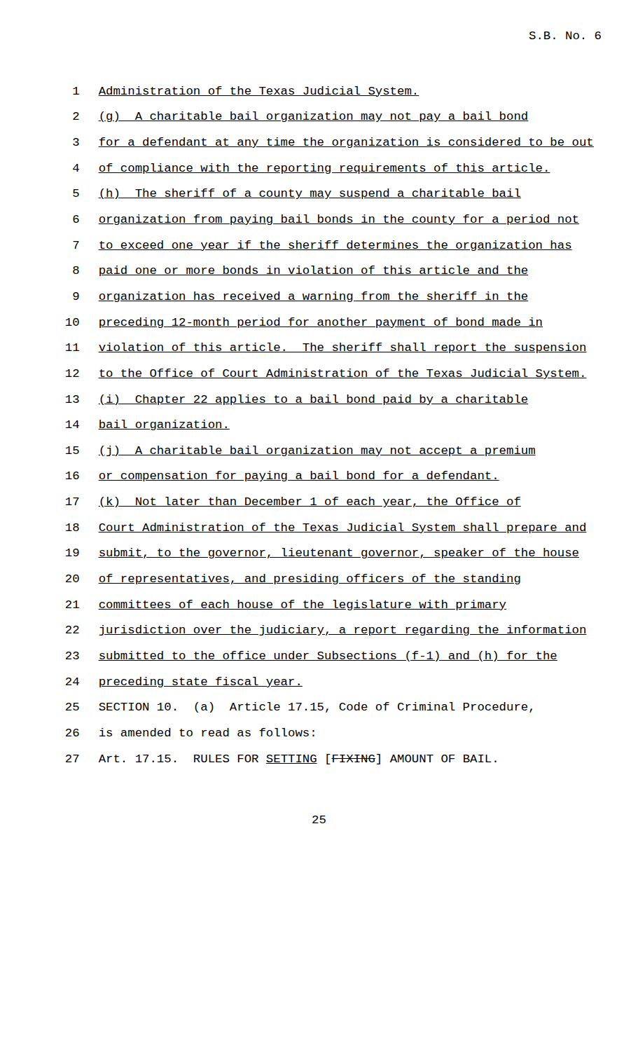S.B. No. 6
| 1 | Administration of the Texas Judicial System. |
| 2 | (g) A charitable bail organization may not pay a bail bond |
| 3 | for a defendant at any time the organization is considered to be out |
| 4 | of compliance with the reporting requirements of this article. |
| 5 | (h) The sheriff of a county may suspend a charitable bail |
| 6 | organization from paying bail bonds in the county for a period not |
| 7 | to exceed one year if the sheriff determines the organization has |
| 8 | paid one or more bonds in violation of this article and the |
| 9 | organization has received a warning from the sheriff in the |
| 10 | preceding 12-month period for another payment of bond made in |
| 11 | violation of this article. The sheriff shall report the suspension |
| 12 | to the Office of Court Administration of the Texas Judicial System. |
| 13 | (i) Chapter 22 applies to a bail bond paid by a charitable |
| 14 | bail organization. |
| 15 | (j) A charitable bail organization may not accept a premium |
| 16 | or compensation for paying a bail bond for a defendant. |
| 17 | (k) Not later than December 1 of each year, the Office of |
| 18 | Court Administration of the Texas Judicial System shall prepare and |
| 19 | submit, to the governor, lieutenant governor, speaker of the house |
| 20 | of representatives, and presiding officers of the standing |
| 21 | committees of each house of the legislature with primary |
| 22 | jurisdiction over the judiciary, a report regarding the information |
| 23 | submitted to the office under Subsections (f-1) and (h) for the |
| 24 | preceding state fiscal year. |
| 25 | SECTION 10. (a) Article 17.15, Code of Criminal Procedure, |
| 26 | is amended to read as follows: |
| 27 | Art. 17.15. RULES FOR SETTING [ FIXING ] AMOUNT OF BAIL. |
25